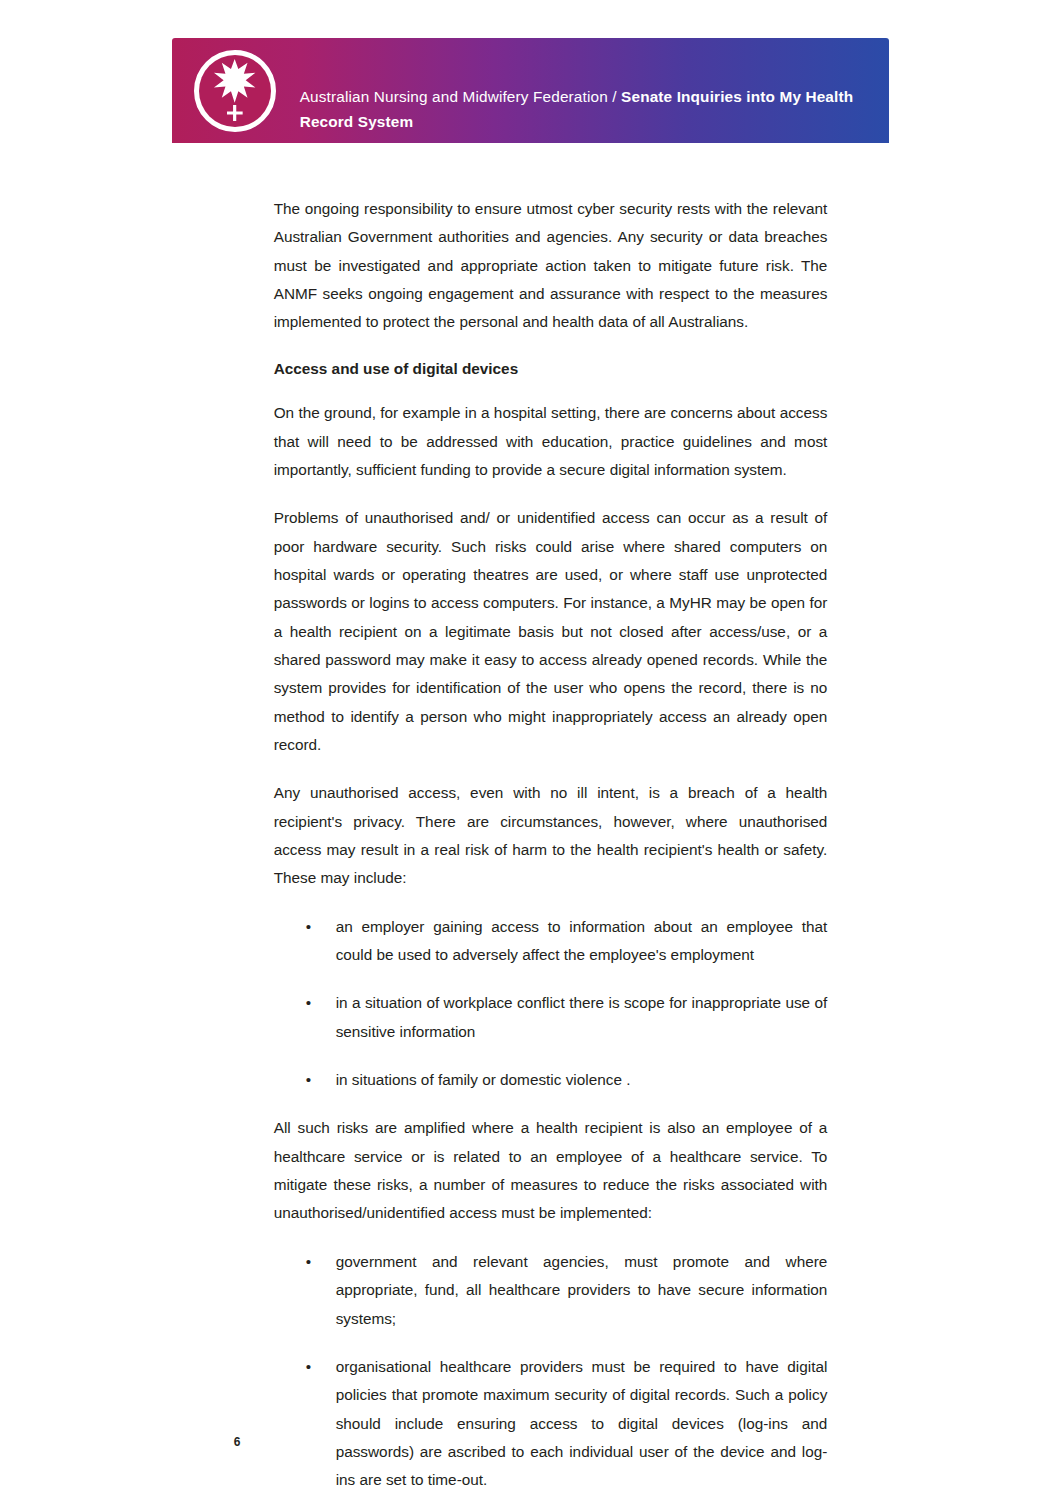Australian Nursing and Midwifery Federation / Senate Inquiries into My Health Record System
The ongoing responsibility to ensure utmost cyber security rests with the relevant Australian Government authorities and agencies. Any security or data breaches must be investigated and appropriate action taken to mitigate future risk. The ANMF seeks ongoing engagement and assurance with respect to the measures implemented to protect the personal and health data of all Australians.
Access and use of digital devices
On the ground, for example in a hospital setting, there are concerns about access that will need to be addressed with education, practice guidelines and most importantly, sufficient funding to provide a secure digital information system.
Problems of unauthorised and/ or unidentified access can occur as a result of poor hardware security. Such risks could arise where shared computers on hospital wards or operating theatres are used, or where staff use unprotected passwords or logins to access computers. For instance, a MyHR may be open for a health recipient on a legitimate basis but not closed after access/use, or a shared password may make it easy to access already opened records. While the system provides for identification of the user who opens the record, there is no method to identify a person who might inappropriately access an already open record.
Any unauthorised access, even with no ill intent, is a breach of a health recipient's privacy. There are circumstances, however, where unauthorised access may result in a real risk of harm to the health recipient's health or safety. These may include:
an employer gaining access to information about an employee that could be used to adversely affect the employee's employment
in a situation of workplace conflict there is scope for inappropriate use of sensitive information
in situations of family or domestic violence .
All such risks are amplified where a health recipient is also an employee of a healthcare service or is related to an employee of a healthcare service. To mitigate these risks, a number of measures to reduce the risks associated with unauthorised/unidentified access must be implemented:
government and relevant agencies, must promote and where appropriate, fund, all healthcare providers to have secure information systems;
organisational healthcare providers must be required to have digital policies that promote maximum security of digital records. Such a policy should include ensuring access to digital devices (log-ins and passwords) are ascribed to each individual user of the device and log-ins are set to time-out.
6